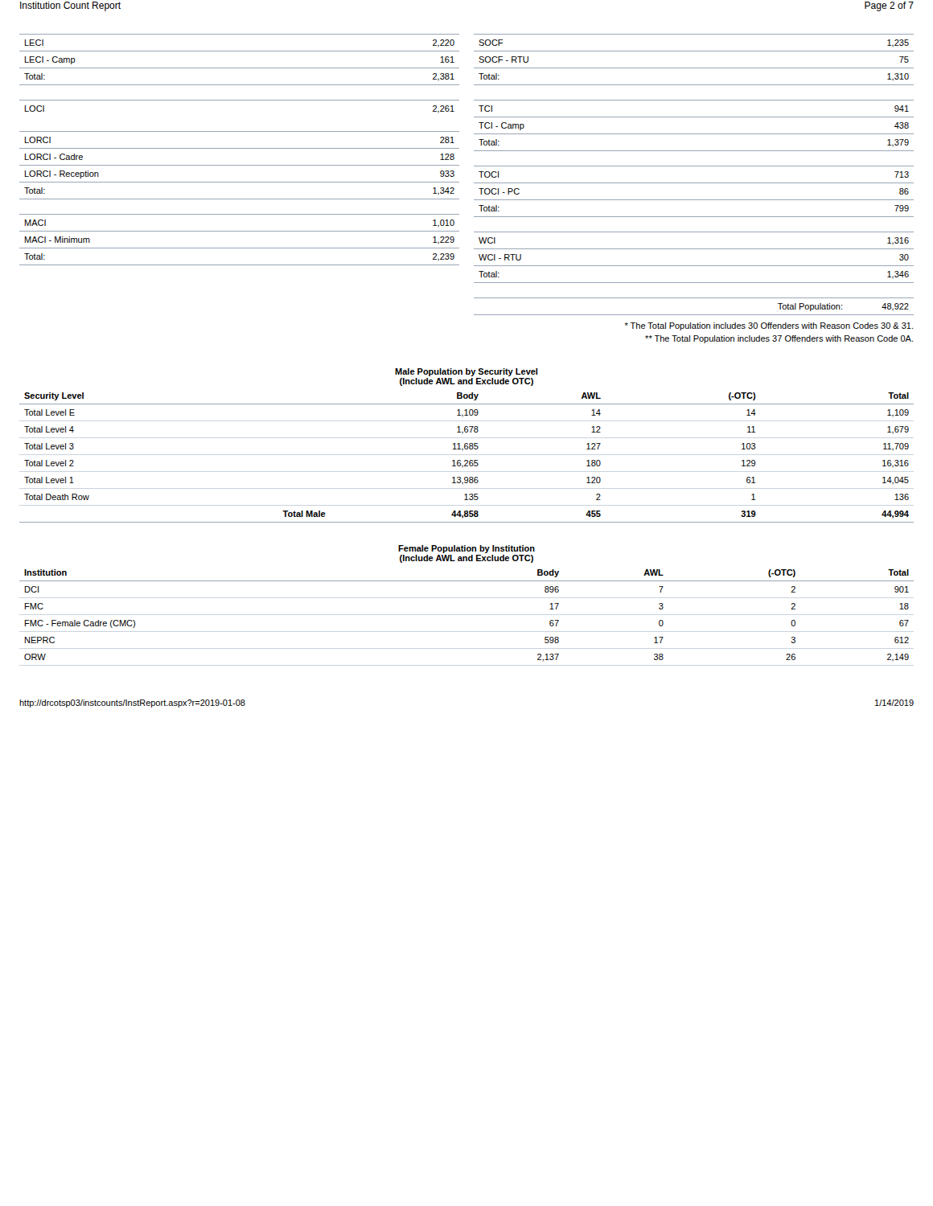Institution Count Report
Page 2 of 7
| LECI | 2,220 |
| LECI - Camp | 161 |
| Total: | 2,381 |
| LOCI | 2,261 |
| LORCI | 281 |
| LORCI - Cadre | 128 |
| LORCI - Reception | 933 |
| Total: | 1,342 |
| MACI | 1,010 |
| MACI - Minimum | 1,229 |
| Total: | 2,239 |
| SOCF | 1,235 |
| SOCF - RTU | 75 |
| Total: | 1,310 |
| TCI | 941 |
| TCI - Camp | 438 |
| Total: | 1,379 |
| TOCI | 713 |
| TOCI - PC | 86 |
| Total: | 799 |
| WCI | 1,316 |
| WCI - RTU | 30 |
| Total: | 1,346 |
| Total Population: | 48,922 |
* The Total Population includes 30 Offenders with Reason Codes 30 & 31.
** The Total Population includes 37 Offenders with Reason Code 0A.
Male Population by Security Level (Include AWL and Exclude OTC)
| Security Level | Body | AWL | (-OTC) | Total |
| --- | --- | --- | --- | --- |
| Total Level E | 1,109 | 14 | 14 | 1,109 |
| Total Level 4 | 1,678 | 12 | 11 | 1,679 |
| Total Level 3 | 11,685 | 127 | 103 | 11,709 |
| Total Level 2 | 16,265 | 180 | 129 | 16,316 |
| Total Level 1 | 13,986 | 120 | 61 | 14,045 |
| Total Death Row | 135 | 2 | 1 | 136 |
| Total Male | 44,858 | 455 | 319 | 44,994 |
Female Population by Institution (Include AWL and Exclude OTC)
| Institution | Body | AWL | (-OTC) | Total |
| --- | --- | --- | --- | --- |
| DCI | 896 | 7 | 2 | 901 |
| FMC | 17 | 3 | 2 | 18 |
| FMC - Female Cadre (CMC) | 67 | 0 | 0 | 67 |
| NEPRC | 598 | 17 | 3 | 612 |
| ORW | 2,137 | 38 | 26 | 2,149 |
http://drcotsp03/instcounts/InstReport.aspx?r=2019-01-08
1/14/2019